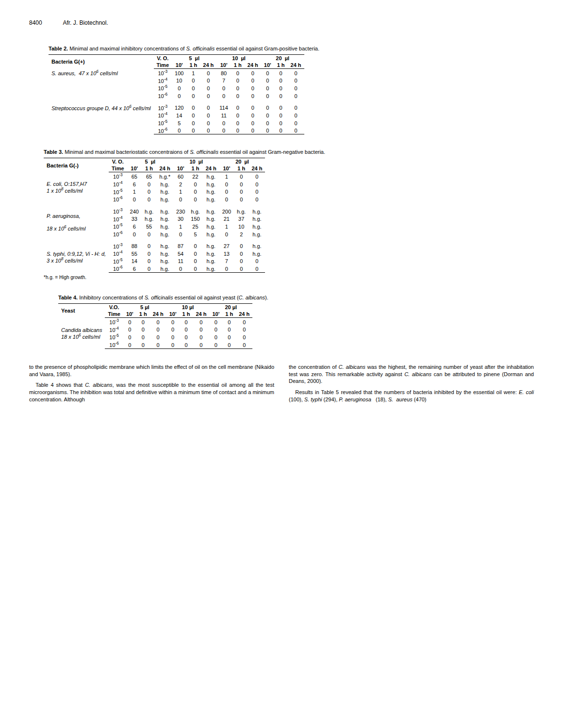8400 Afr. J. Biotechnol.
Table 2. Minimal and maximal inhibitory concentrations of S. officinalis essential oil against Gram-positive bacteria.
| Bacteria G(+) | V. O. | 5 µl | 10 µl | 20 µl |
| --- | --- | --- | --- | --- |
| Time | 10' | 1 h | 24 h | 10' | 1 h | 24 h | 10' | 1 h | 24 h |
| S. aureus, 47 x 10 6 cells/ml | 10 -3 | 100 | 1 | 0 | 80 | 0 | 0 | 0 | 0 | 0 |
| 10 -4 | 10 | 0 | 0 | 7 | 0 | 0 | 0 | 0 | 0 |
| 10 -5 | 0 | 0 | 0 | 0 | 0 | 0 | 0 | 0 | 0 |
| 10 -6 | 0 | 0 | 0 | 0 | 0 | 0 | 0 | 0 | 0 |
| Streptococcus groupe D, 44 x 10 6 cells/ml | 10 -3 | 120 | 0 | 0 | 114 | 0 | 0 | 0 | 0 | 0 |
| 10 -4 | 14 | 0 | 0 | 11 | 0 | 0 | 0 | 0 | 0 |
| 10 -5 | 5 | 0 | 0 | 0 | 0 | 0 | 0 | 0 | 0 |
| 10 -6 | 0 | 0 | 0 | 0 | 0 | 0 | 0 | 0 | 0 |
Table 3. Minimal and maximal bacteriostatic concentraions of S. officinalis essential oil against Gram-negative bacteria.
| Bacteria G(-) | V. O. | 5 µl | 10 µl | 20 µl |
| --- | --- | --- | --- | --- |
| Time | 10' | 1 h | 24 h | 10' | 1 h | 24 h | 10' | 1 h | 24 h |
| E. coli, O:157,H7 1 x 10 8 cells/ml | 10 -3 | 65 | 65 | h.g.* | 60 | 22 | h.g. | 1 | 0 | 0 |
| 10 -4 | 6 | 0 | h.g. | 2 | 0 | h.g. | 0 | 0 | 0 |
| 10 -5 | 1 | 0 | h.g. | 1 | 0 | h.g. | 0 | 0 | 0 |
| 10 -6 | 0 | 0 | h.g. | 0 | 0 | h.g. | 0 | 0 | 0 |
| P. aeruginosa, 18 x 10 6 cells/ml | 10 -3 | 240 | h.g. | h.g. | 230 | h.g. | h.g. | 200 | h.g. | h.g. |
| 10 -4 | 33 | h.g. | h.g. | 30 | 150 | h.g. | 21 | 37 | h.g. |
| 10 -5 | 6 | 55 | h.g. | 1 | 25 | h.g. | 1 | 10 | h.g. |
| 10 -6 | 0 | 0 | h.g. | 0 | 5 | h.g. | 0 | 2 | h.g. |
| S. typhi, 0:9,12, Vi - H: d, 3 x 10 8 cells/ml | 10 -3 | 88 | 0 | h.g. | 87 | 0 | h.g. | 27 | 0 | h.g. |
| 10 -4 | 55 | 0 | h.g. | 54 | 0 | h.g. | 13 | 0 | h.g. |
| 10 -5 | 14 | 0 | h.g. | 11 | 0 | h.g. | 7 | 0 | 0 |
| 10 -6 | 6 | 0 | h.g. | 0 | 0 | h.g. | 0 | 0 | 0 |
*h.g. = High growth.
Table 4. Inhibitory concentrations of S. officinalis essential oil against yeast (C. albicans).
| Yeast | V.O. | 5 µl | 10 µl | 20 µl |
| --- | --- | --- | --- | --- |
| Time | 10' | 1 h | 24 h | 10' | 1 h | 24 h | 10' | 1 h | 24 h |
| Candida albicans 18 x 10 6 cells/ml | 10 -3 | 0 | 0 | 0 | 0 | 0 | 0 | 0 | 0 | 0 |
| 10 -4 | 0 | 0 | 0 | 0 | 0 | 0 | 0 | 0 | 0 |
| 10 -5 | 0 | 0 | 0 | 0 | 0 | 0 | 0 | 0 | 0 |
| 10 -6 | 0 | 0 | 0 | 0 | 0 | 0 | 0 | 0 | 0 |
to the presence of phospholipidic membrane which limits the effect of oil on the cell membrane (Nikaido and Vaara, 1985).
Table 4 shows that C. albicans, was the most susceptible to the essential oil among all the test microorganisms. The inhibition was total and definitive within a minimum time of contact and a minimum concentration. Although
the concentration of C. albicans was the highest, the remaining number of yeast after the inhabitation test was zero. This remarkable activity against C. albicans can be attributed to pinene (Dorman and Deans, 2000).
Results in Table 5 revealed that the numbers of bacteria inhibited by the essential oil were: E. coli (100), S. typhi (294), P. aeruginosa (18), S. aureus (470)